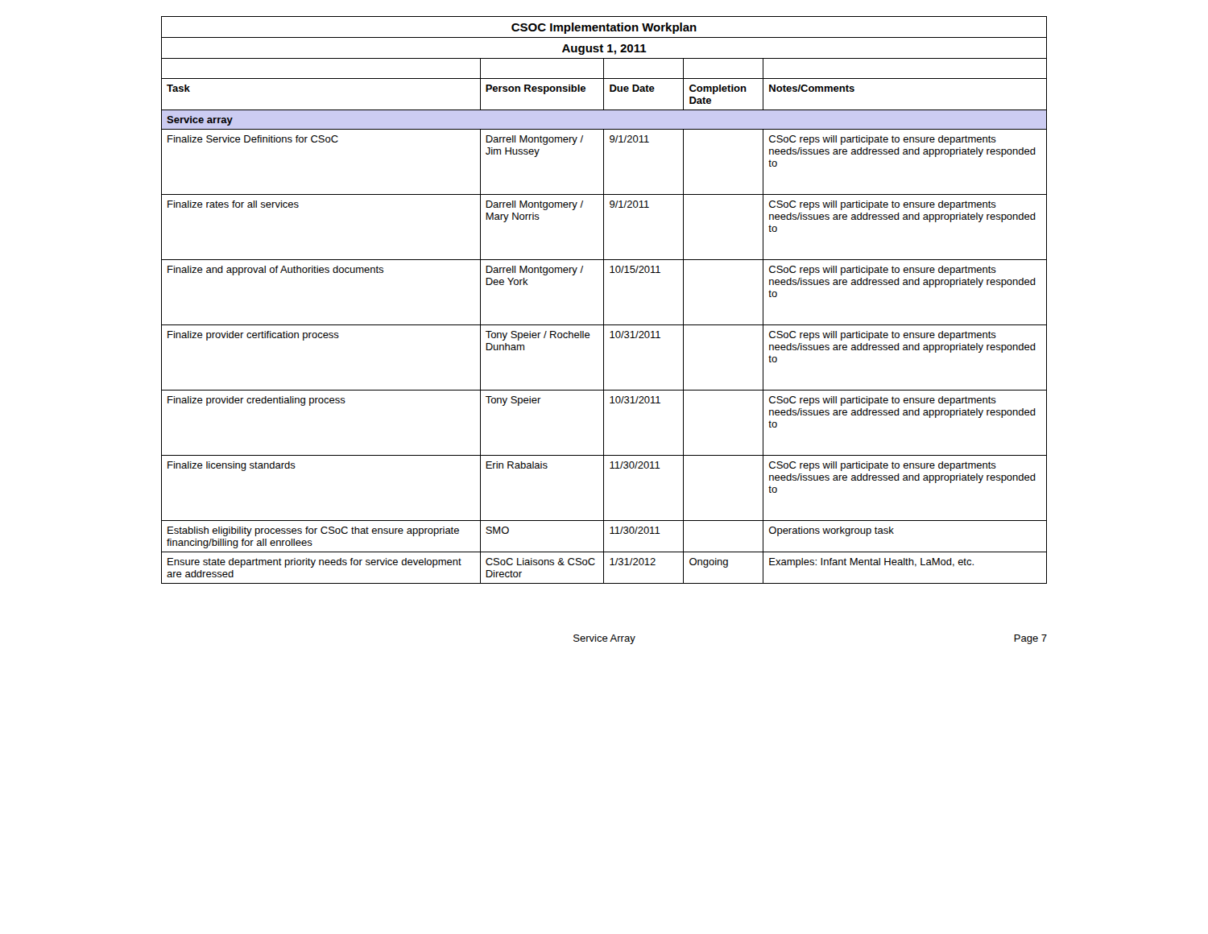| CSOC Implementation Workplan |
| August 1, 2011 |
| Task | Person Responsible | Due Date | Completion Date | Notes/Comments |
| Service array |
| Finalize Service Definitions for CSoC | Darrell Montgomery / Jim Hussey | 9/1/2011 | | CSoC reps will participate to ensure departments needs/issues are addressed and appropriately responded to |
| Finalize rates for all services | Darrell Montgomery / Mary Norris | 9/1/2011 | | CSoC reps will participate to ensure departments needs/issues are addressed and appropriately responded to |
| Finalize and approval of Authorities documents | Darrell Montgomery / Dee York | 10/15/2011 | | CSoC reps will participate to ensure departments needs/issues are addressed and appropriately responded to |
| Finalize provider certification process | Tony Speier / Rochelle Dunham | 10/31/2011 | | CSoC reps will participate to ensure departments needs/issues are addressed and appropriately responded to |
| Finalize provider credentialing process | Tony Speier | 10/31/2011 | | CSoC reps will participate to ensure departments needs/issues are addressed and appropriately responded to |
| Finalize licensing standards | Erin Rabalais | 11/30/2011 | | CSoC reps will participate to ensure departments needs/issues are addressed and appropriately responded to |
| Establish eligibility processes for CSoC that ensure appropriate financing/billing for all enrollees | SMO | 11/30/2011 | | Operations workgroup task |
| Ensure state department priority needs for service development are addressed | CSoC Liaisons & CSoC Director | 1/31/2012 | Ongoing | Examples: Infant Mental Health, LaMod, etc. |
Service Array
Page 7